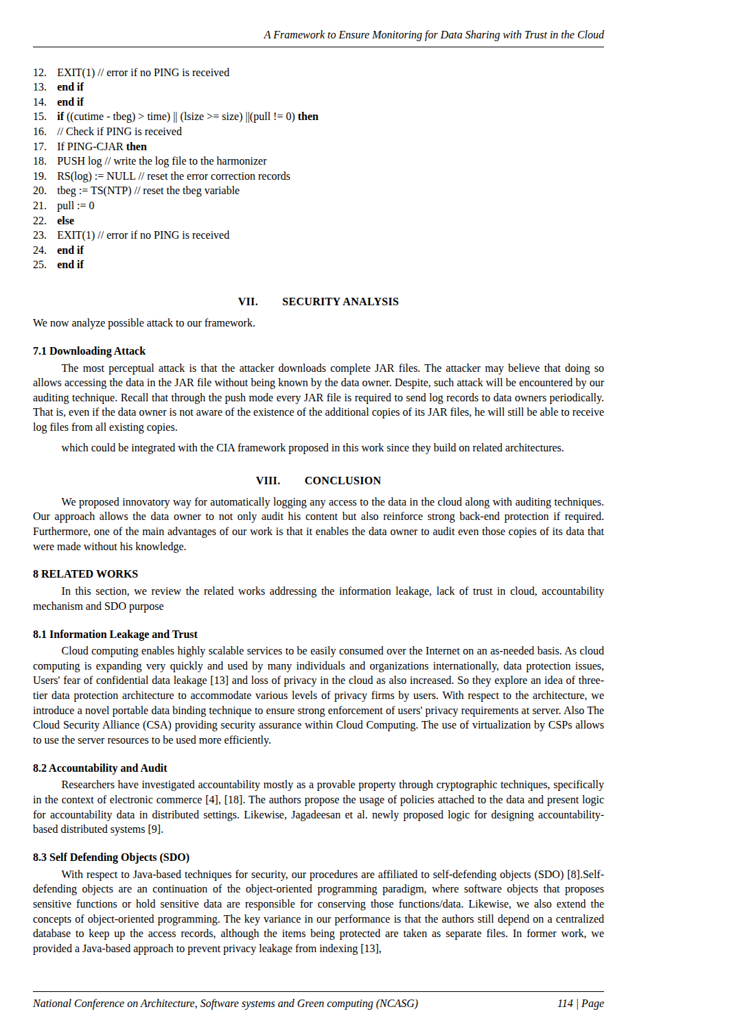A Framework to Ensure Monitoring for Data Sharing with Trust in the Cloud
12. EXIT(1) // error if no PING is received
13. end if
14. end if
15. if ((cutime - tbeg) > time) || (lsize >= size) ||(pull != 0) then
16.// Check if PING is received
17. If PING-CJAR then
18. PUSH log // write the log file to the harmonizer
19. RS(log) := NULL // reset the error correction records
20. tbeg := TS(NTP) // reset the tbeg variable
21. pull := 0
22. else
23. EXIT(1) // error if no PING is received
24. end if
25. end if
VII. Security Analysis
We now analyze possible attack to our framework.
7.1 Downloading Attack
The most perceptual attack is that the attacker downloads complete JAR files. The attacker may believe that doing so allows accessing the data in the JAR file without being known by the data owner. Despite, such attack will be encountered by our auditing technique. Recall that through the push mode every JAR file is required to send log records to data owners periodically. That is, even if the data owner is not aware of the existence of the additional copies of its JAR files, he will still be able to receive log files from all existing copies.
which could be integrated with the CIA framework proposed in this work since they build on related architectures.
VIII. Conclusion
We proposed innovatory way for automatically logging any access to the data in the cloud along with auditing techniques. Our approach allows the data owner to not only audit his content but also reinforce strong back-end protection if required. Furthermore, one of the main advantages of our work is that it enables the data owner to audit even those copies of its data that were made without his knowledge.
8 RELATED WORKS
In this section, we review the related works addressing the information leakage, lack of trust in cloud, accountability mechanism and SDO purpose
8.1 Information Leakage and Trust
Cloud computing enables highly scalable services to be easily consumed over the Internet on an as-needed basis. As cloud computing is expanding very quickly and used by many individuals and organizations internationally, data protection issues, Users' fear of confidential data leakage [13] and loss of privacy in the cloud as also increased. So they explore an idea of three-tier data protection architecture to accommodate various levels of privacy firms by users. With respect to the architecture, we introduce a novel portable data binding technique to ensure strong enforcement of users' privacy requirements at server. Also The Cloud Security Alliance (CSA) providing security assurance within Cloud Computing. The use of virtualization by CSPs allows to use the server resources to be used more efficiently.
8.2 Accountability and Audit
Researchers have investigated accountability mostly as a provable property through cryptographic techniques, specifically in the context of electronic commerce [4], [18]. The authors propose the usage of policies attached to the data and present logic for accountability data in distributed settings. Likewise, Jagadeesan et al. newly proposed logic for designing accountability-based distributed systems [9].
8.3 Self Defending Objects (SDO)
With respect to Java-based techniques for security, our procedures are affiliated to self-defending objects (SDO) [8].Self-defending objects are an continuation of the object-oriented programming paradigm, where software objects that proposes sensitive functions or hold sensitive data are responsible for conserving those functions/data. Likewise, we also extend the concepts of object-oriented programming. The key variance in our performance is that the authors still depend on a centralized database to keep up the access records, although the items being protected are taken as separate files. In former work, we provided a Java-based approach to prevent privacy leakage from indexing [13],
National Conference on Architecture, Software systems and Green computing (NCASG) 114 | Page